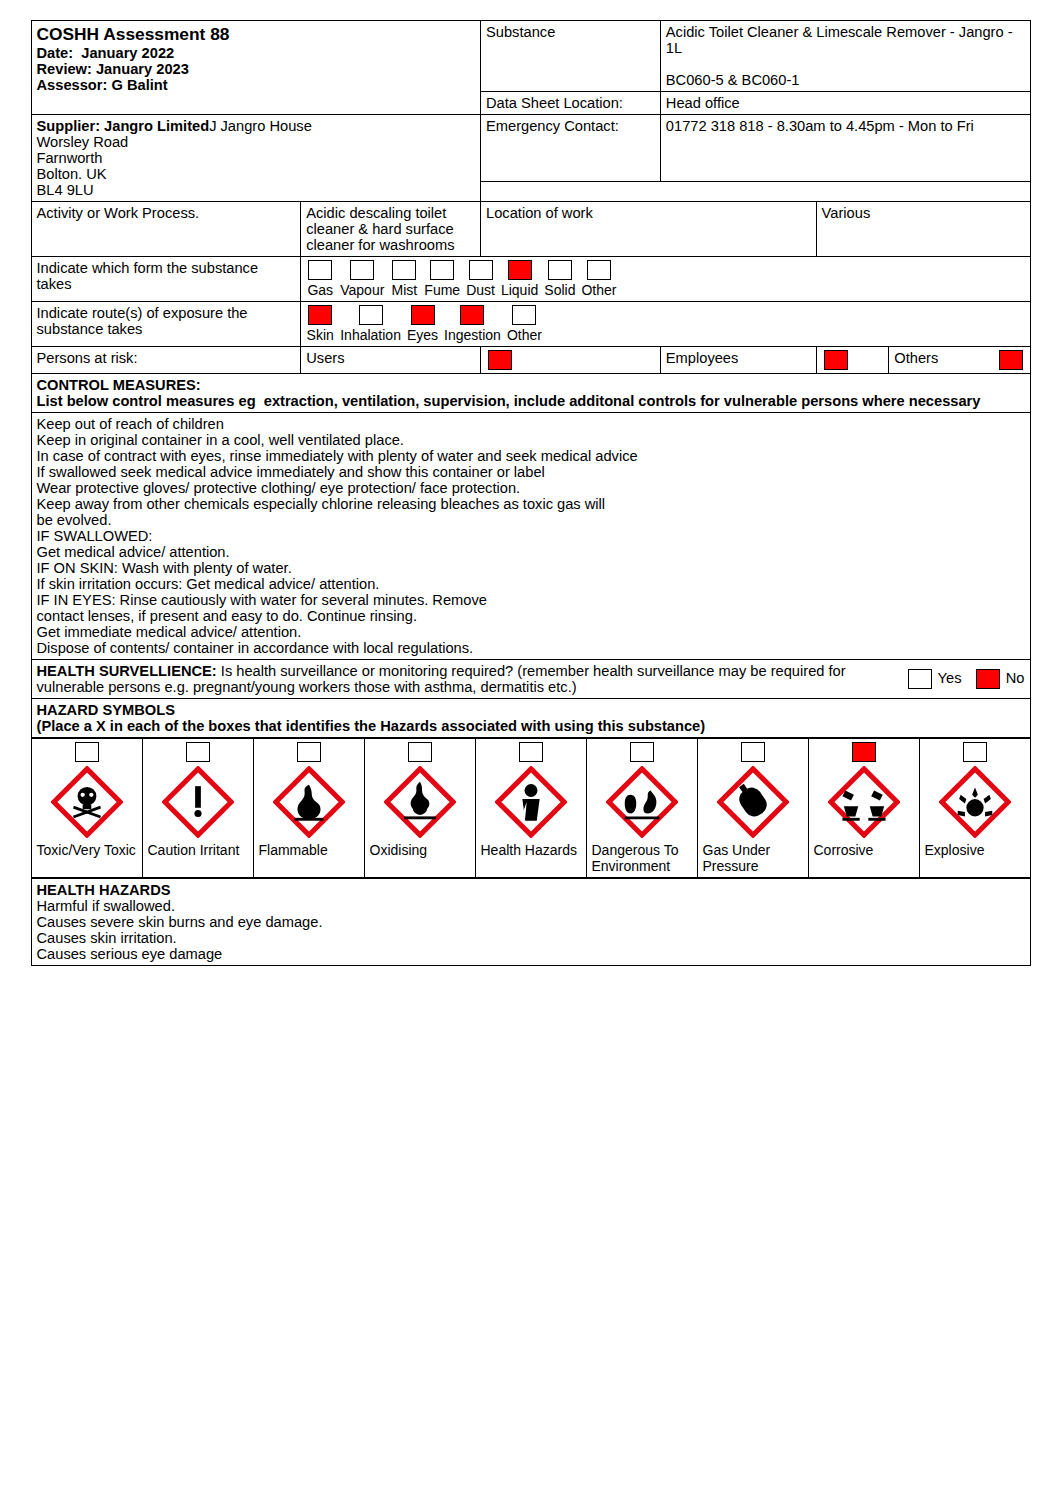| COSHH Assessment 88 Date: January 2022 Review: January 2023 Assessor: G Balint | Substance | Acidic Toilet Cleaner & Limescale Remover - Jangro - 1L BC060-5 & BC060-1 |
| Data Sheet Location: | Head office |
| Supplier: Jangro Limited J Jangro House Worsley Road Farnworth Bolton. UK BL4 9LU | Emergency Contact: | 01772 318 818 - 8.30am to 4.45pm - Mon to Fri |
| Activity or Work Process. | Acidic descaling toilet cleaner & hard surface cleaner for washrooms | Location of work | Various |
| Indicate which form the substance takes | Gas Vapour Mist Fume Dust Liquid Solid Other |
| Indicate route(s) of exposure the substance takes | Skin Inhalation Eyes Ingestion Other |
| Persons at risk: | Users | | Employees | | Others |
| CONTROL MEASURES: List below control measures eg extraction, ventilation, supervision, include additonal controls for vulnerable persons where necessary |
| Keep out of reach of children Keep in original container in a cool, well ventilated place. In case of contract with eyes, rinse immediately with plenty of water and seek medical advice If swallowed seek medical advice immediately and show this container or label Wear protective gloves/ protective clothing/ eye protection/ face protection. Keep away from other chemicals especially chlorine releasing bleaches as toxic gas will be evolved. IF SWALLOWED: Get medical advice/ attention. IF ON SKIN: Wash with plenty of water. If skin irritation occurs: Get medical advice/ attention. IF IN EYES: Rinse cautiously with water for several minutes. Remove contact lenses, if present and easy to do. Continue rinsing. Get immediate medical advice/ attention. Dispose of contents/ container in accordance with local regulations. |
| HEALTH SURVELLIENCE: Is health surveillance or monitoring required? (remember health surveillance may be required for vulnerable persons e.g. pregnant/young workers those with asthma, dermatitis etc.) Yes No |
| HAZARD SYMBOLS (Place a X in each of the boxes that identifies the Hazards associated with using this substance) |
| Toxic/Very Toxic | Caution Irritant | Flammable | Oxidising | Health Hazards | Dangerous To Environment | Gas Under Pressure | Corrosive | Explosive |
| HEALTH HAZARDS Harmful if swallowed. Causes severe skin burns and eye damage. Causes skin irritation. Causes serious eye damage |